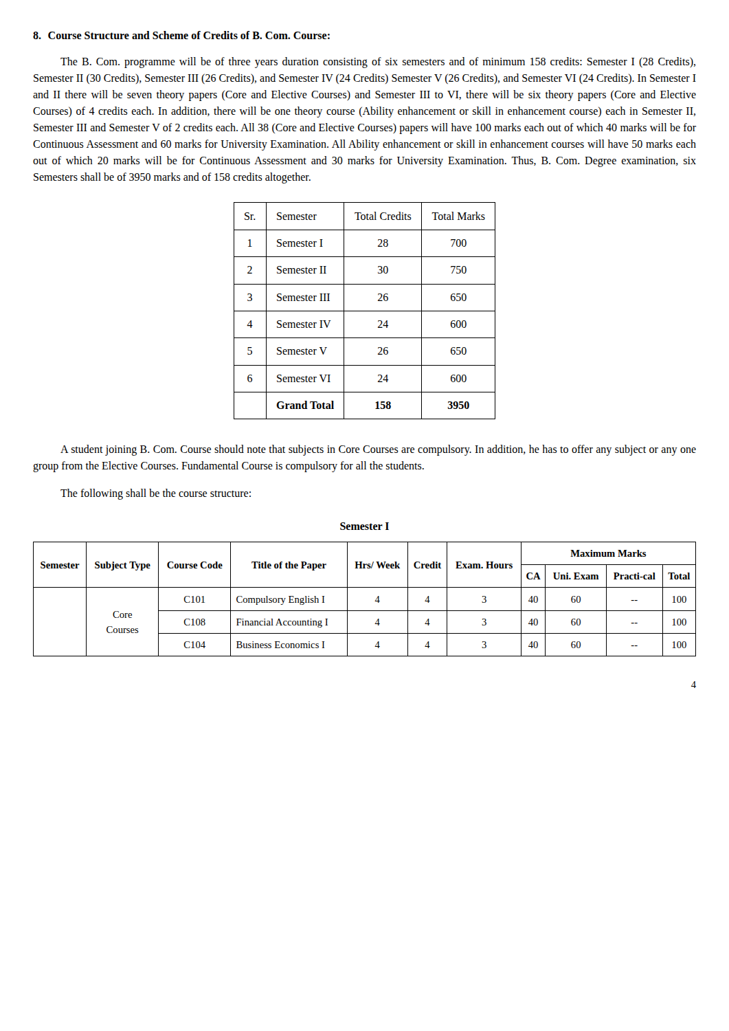8.
Course Structure and Scheme of Credits of B. Com. Course:
The B. Com. programme will be of three years duration consisting of six semesters and of minimum 158 credits: Semester I (28 Credits), Semester II (30 Credits), Semester III (26 Credits), and Semester IV (24 Credits) Semester V (26 Credits), and Semester VI (24 Credits). In Semester I and II there will be seven theory papers (Core and Elective Courses) and Semester III to VI, there will be six theory papers (Core and Elective Courses) of 4 credits each. In addition, there will be one theory course (Ability enhancement or skill in enhancement course) each in Semester II, Semester III and Semester V of 2 credits each. All 38 (Core and Elective Courses) papers will have 100 marks each out of which 40 marks will be for Continuous Assessment and 60 marks for University Examination. All Ability enhancement or skill in enhancement courses will have 50 marks each out of which 20 marks will be for Continuous Assessment and 30 marks for University Examination. Thus, B. Com. Degree examination, six Semesters shall be of 3950 marks and of 158 credits altogether.
| Sr. | Semester | Total Credits | Total Marks |
| 1 | Semester I | 28 | 700 |
| 2 | Semester II | 30 | 750 |
| 3 | Semester III | 26 | 650 |
| 4 | Semester IV | 24 | 600 |
| 5 | Semester V | 26 | 650 |
| 6 | Semester VI | 24 | 600 |
| | Grand Total | 158 | 3950 |
A student joining B. Com. Course should note that subjects in Core Courses are compulsory. In addition, he has to offer any subject or any one group from the Elective Courses. Fundamental Course is compulsory for all the students.
The following shall be the course structure:
Semester I
| Semester | Subject Type | Course Code | Title of the Paper | Hrs/ Week | Credit | Exam. Hours | Maximum Marks |
| --- | --- | --- | --- | --- | --- | --- | --- |
| CA | Uni. Exam | Practi-cal | Total |
| | Core Courses | C101 | Compulsory English I | 4 | 4 | 3 | 40 | 60 | -- | 100 |
| C108 | Financial Accounting I | 4 | 4 | 3 | 40 | 60 | -- | 100 |
| C104 | Business Economics I | 4 | 4 | 3 | 40 | 60 | -- | 100 |
4